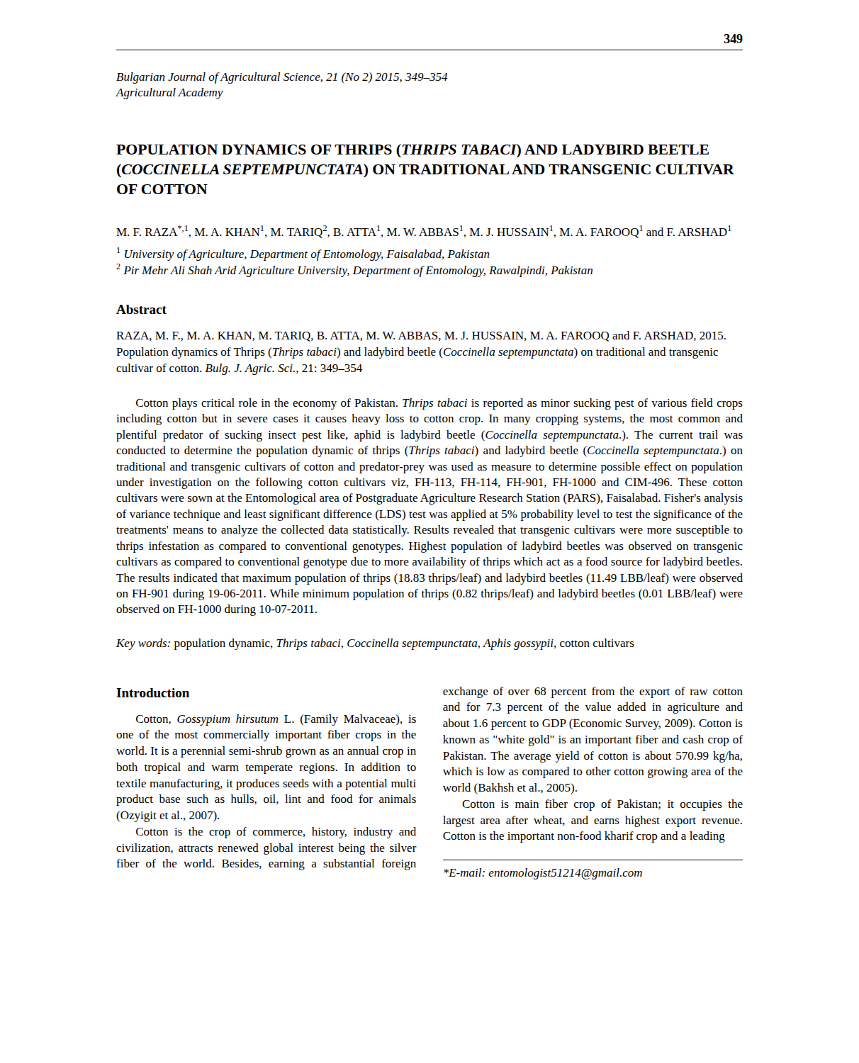349
Bulgarian Journal of Agricultural Science, 21 (No 2) 2015, 349–354
Agricultural Academy
Population dynamics of thrips (Thrips tabaci) and ladybird beetle (Coccinella septempunctata) on traditional and transgenic cultivar of cotton
M. F. RAZA*,1, M. A. KHAN1, M. TARIQ2, B. ATTA1, M. W. ABBAS1, M. J. HUSSAIN1, M. A. FAROOQ1 and F. ARSHAD1
1 University of Agriculture, Department of Entomology, Faisalabad, Pakistan
2 Pir Mehr Ali Shah Arid Agriculture University, Department of Entomology, Rawalpindi, Pakistan
Abstract
RAZA, M. F., M. A. KHAN, M. TARIQ, B. ATTA, M. W. ABBAS, M. J. HUSSAIN, M. A. FAROOQ and F. ARSHAD, 2015. Population dynamics of Thrips (Thrips tabaci) and ladybird beetle (Coccinella septempunctata) on traditional and transgenic cultivar of cotton. Bulg. J. Agric. Sci., 21: 349–354
Cotton plays critical role in the economy of Pakistan. Thrips tabaci is reported as minor sucking pest of various field crops including cotton but in severe cases it causes heavy loss to cotton crop. In many cropping systems, the most common and plentiful predator of sucking insect pest like, aphid is ladybird beetle (Coccinella septempunctata.). The current trail was conducted to determine the population dynamic of thrips (Thrips tabaci) and ladybird beetle (Coccinella septempunctata.) on traditional and transgenic cultivars of cotton and predator-prey was used as measure to determine possible effect on population under investigation on the following cotton cultivars viz, FH-113, FH-114, FH-901, FH-1000 and CIM-496. These cotton cultivars were sown at the Entomological area of Postgraduate Agriculture Research Station (PARS), Faisalabad. Fisher's analysis of variance technique and least significant difference (LDS) test was applied at 5% probability level to test the significance of the treatments' means to analyze the collected data statistically. Results revealed that transgenic cultivars were more susceptible to thrips infestation as compared to conventional genotypes. Highest population of ladybird beetles was observed on transgenic cultivars as compared to conventional genotype due to more availability of thrips which act as a food source for ladybird beetles. The results indicated that maximum population of thrips (18.83 thrips/leaf) and ladybird beetles (11.49 LBB/leaf) were observed on FH-901 during 19-06-2011. While minimum population of thrips (0.82 thrips/leaf) and ladybird beetles (0.01 LBB/leaf) were observed on FH-1000 during 10-07-2011.
Key words: population dynamic, Thrips tabaci, Coccinella septempunctata, Aphis gossypii, cotton cultivars
Introduction
Cotton, Gossypium hirsutum L. (Family Malvaceae), is one of the most commercially important fiber crops in the world. It is a perennial semi-shrub grown as an annual crop in both tropical and warm temperate regions. In addition to textile manufacturing, it produces seeds with a potential multi product base such as hulls, oil, lint and food for animals (Ozyigit et al., 2007).
Cotton is the crop of commerce, history, industry and civilization, attracts renewed global interest being the silver fiber of the world. Besides, earning a substantial foreign exchange of over 68 percent from the export of raw cotton and for 7.3 percent of the value added in agriculture and about 1.6 percent to GDP (Economic Survey, 2009). Cotton is known as "white gold" is an important fiber and cash crop of Pakistan. The average yield of cotton is about 570.99 kg/ha, which is low as compared to other cotton growing area of the world (Bakhsh et al., 2005).
Cotton is main fiber crop of Pakistan; it occupies the largest area after wheat, and earns highest export revenue. Cotton is the important non-food kharif crop and a leading
*E-mail: entomologist51214@gmail.com